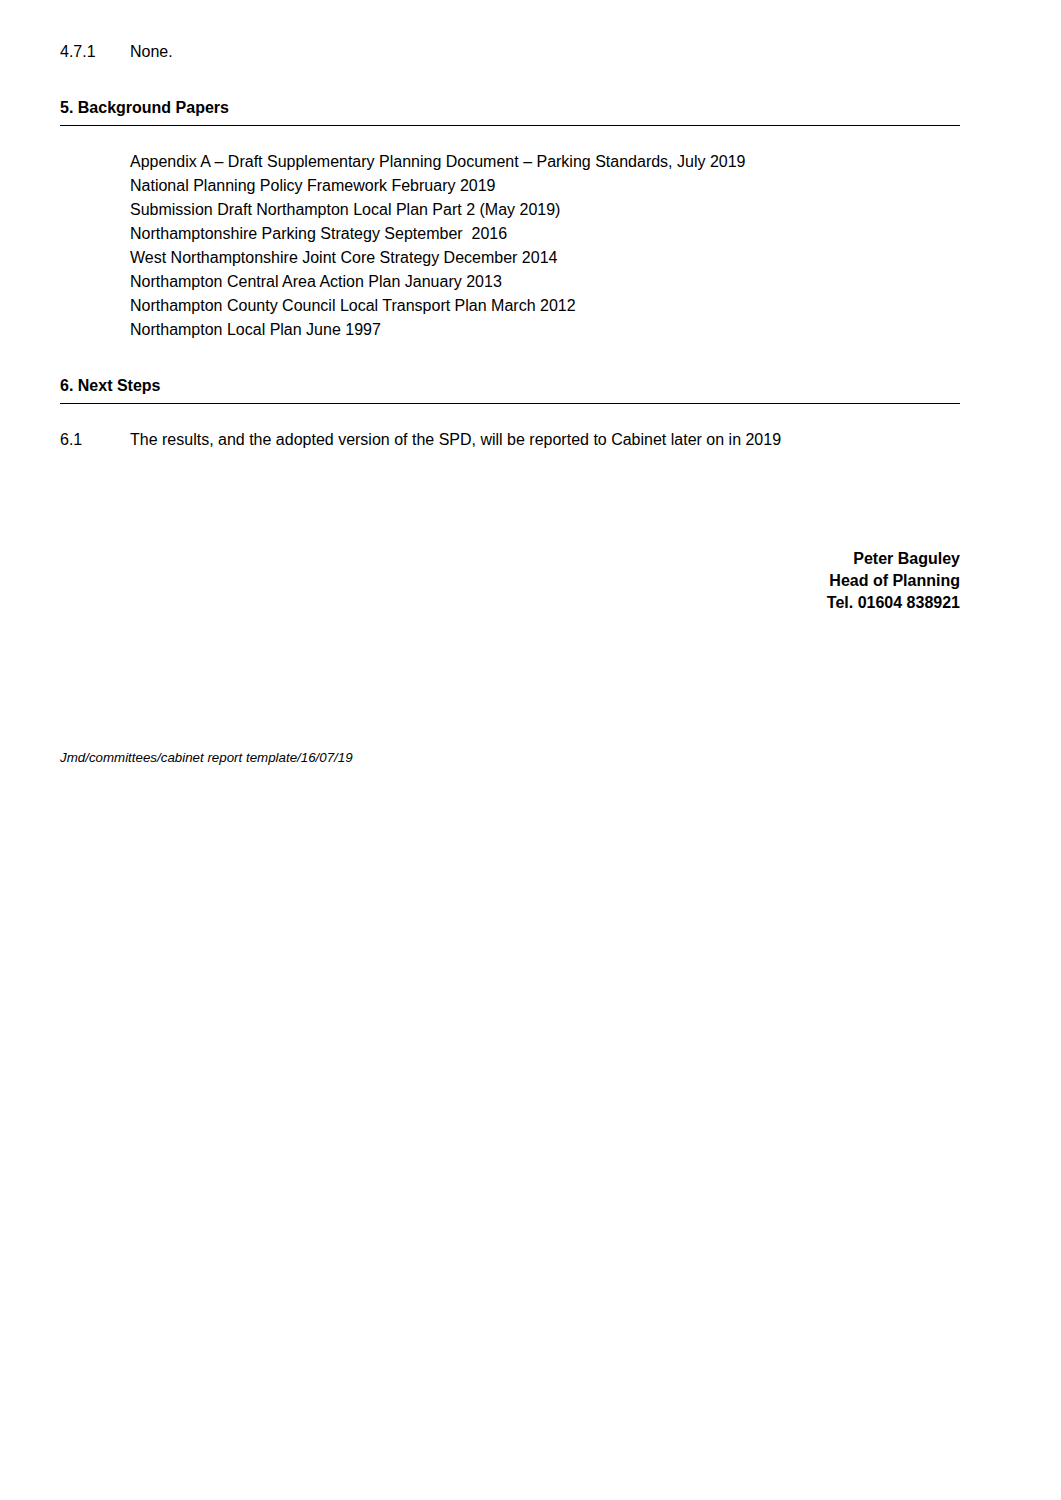4.7.1 None.
5. Background Papers
Appendix A – Draft Supplementary Planning Document – Parking Standards, July 2019
National Planning Policy Framework February 2019
Submission Draft Northampton Local Plan Part 2 (May 2019)
Northamptonshire Parking Strategy September 2016
West Northamptonshire Joint Core Strategy December 2014
Northampton Central Area Action Plan January 2013
Northampton County Council Local Transport Plan March 2012
Northampton Local Plan June 1997
6. Next Steps
6.1 The results, and the adopted version of the SPD, will be reported to Cabinet later on in 2019
Peter Baguley
Head of Planning
Tel. 01604 838921
Jmd/committees/cabinet report template/16/07/19